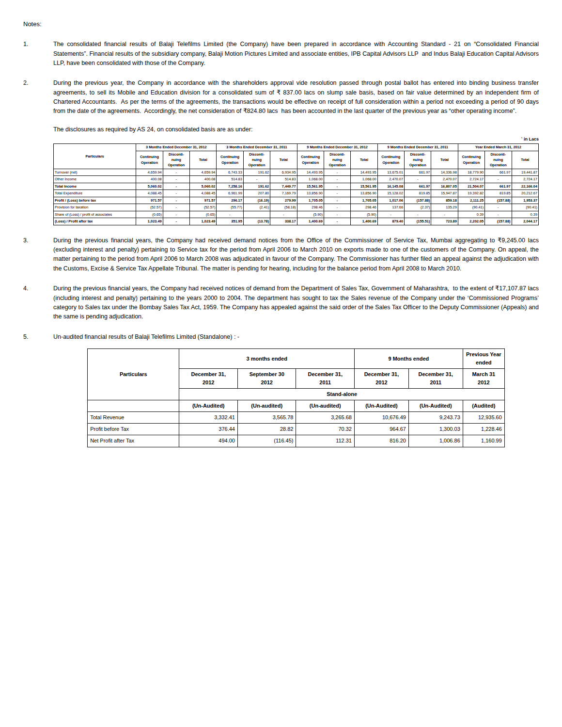Notes:
The consolidated financial results of Balaji Telefilms Limited (the Company) have been prepared in accordance with Accounting Standard - 21 on “Consolidated Financial Statements”. Financial results of the subsidiary company, Balaji Motion Pictures Limited and associate entities, IPB Capital Advisors LLP and Indus Balaji Education Capital Advisors LLP, have been consolidated with those of the Company.
During the previous year, the Company in accordance with the shareholders approval vide resolution passed through postal ballot has entered into binding business transfer agreements, to sell its Mobile and Education division for a consolidated sum of ₹ 837.00 lacs on slump sale basis, based on fair value determined by an independent firm of Chartered Accountants. As per the terms of the agreements, the transactions would be effective on receipt of full consideration within a period not exceeding a period of 90 days from the date of the agreements. Accordingly, the net consideration of ₹824.80 lacs has been accounted in the last quarter of the previous year as “other operating income”.
The disclosures as required by AS 24, on consolidated basis are as under:
` in Lacs
| Particulars | 3 Months Ended December 31, 2012 | 3 Months Ended December 31, 2011 | 9 Months Ended December 31, 2012 | 9 Months Ended December 31, 2011 | Year Ended March 31, 2012 |
| --- | --- | --- | --- | --- | --- |
| Continuing Operation | Disconti- nuing Operation | Total | Continuing Operation | Disconti- nuing Operation | Total | Continuing Operation | Disconti- nuing Operation | Total | Continuing Operation | Disconti- nuing Operation | Total | Continuing Operation | Disconti- nuing Operation | Total |
| Turnover (net) | 4,659.94 | - | 4,659.94 | 6,743.33 | 191.62 | 6,934.95 | 14,493.95 | - | 14,493.95 | 13,675.01 | 661.97 | 14,336.98 | 18,779.90 | 661.97 | 19,441.87 |
| Other Income | 400.08 | - | 400.08 | 514.83 | - | 514.83 | 1,068.00 | - | 1,068.00 | 2,470.07 | - | 2,470.07 | 2,724.17 | - | 2,724.17 |
| Total Income | 5,060.02 | - | 5,060.02 | 7,258.16 | 191.62 | 7,449.77 | 15,561.95 | - | 15,561.95 | 16,145.08 | 661.97 | 16,807.05 | 21,504.07 | 661.97 | 22,166.04 |
| Total Expenditure | 4,088.45 | - | 4,088.45 | 6,961.99 | 207.80 | 7,169.79 | 13,856.90 | - | 13,856.90 | 15,128.02 | 819.85 | 15,947.87 | 19,392.82 | 819.85 | 20,212.67 |
| Profit / (Loss) before tax | 971.57 | - | 971.57 | 296.17 | (16.19) | 279.99 | 1,705.05 | - | 1,705.05 | 1,017.06 | (157.88) | 859.18 | 2,111.25 | (157.88) | 1,953.37 |
| Provision for taxation | (52.57) | - | (52.57) | (55.77) | (2.41) | (58.18) | 298.46 | - | 298.46 | 137.66 | (2.37) | 135.29 | (90.41) | - | (90.41) |
| Share of (Loss) / profit of associates | (0.65) | - | (0.65) | - | | - | (5.90) | - | (5.90) | - | - | - | 0.39 | - | 0.39 |
| (Loss) / Profit after tax | 1,023.49 | - | 1,023.49 | 351.95 | (13.78) | 338.17 | 1,400.69 | - | 1,400.69 | 879.40 | (155.51) | 723.89 | 2,202.05 | (157.88) | 2,044.17 |
During the previous financial years, the Company had received demand notices from the Office of the Commissioner of Service Tax, Mumbai aggregating to ₹9,245.00 lacs (excluding interest and penalty) pertaining to Service tax for the period from April 2006 to March 2010 on exports made to one of the customers of the Company. On appeal, the matter pertaining to the period from April 2006 to March 2008 was adjudicated in favour of the Company. The Commissioner has further filed an appeal against the adjudication with the Customs, Excise & Service Tax Appellate Tribunal. The matter is pending for hearing, including for the balance period from April 2008 to March 2010.
During the previous financial years, the Company had received notices of demand from the Department of Sales Tax, Government of Maharashtra, to the extent of ₹17,107.87 lacs (including interest and penalty) pertaining to the years 2000 to 2004. The department has sought to tax the Sales revenue of the Company under the ‘Commissioned Programs’ category to Sales tax under the Bombay Sales Tax Act, 1959. The Company has appealed against the said order of the Sales Tax Officer to the Deputy Commissioner (Appeals) and the same is pending adjudication.
Un-audited financial results of Balaji Telefilms Limited (Standalone) : -
| Particulars | 3 months ended | 9 Months ended | Previous Year ended |
| --- | --- | --- | --- |
| December 31, 2012 | September 30 2012 | December 31, 2011 | December 31, 2012 | December 31, 2011 | March 31 2012 |
| Stand-alone |
| | (Un-Audited) | (Un-audited) | (Un-audited) | (Un-Audited) | (Un-Audited) | (Audited) |
| Total Revenue | 3,332.41 | 3,565.78 | 3,265.68 | 10,676.49 | 9,243.73 | 12,935.60 |
| Profit before Tax | 376.44 | 28.82 | 70.32 | 964.67 | 1,300.03 | 1,228.46 |
| Net Profit after Tax | 494.00 | (116.45) | 112.31 | 816.20 | 1,006.86 | 1,160.99 |